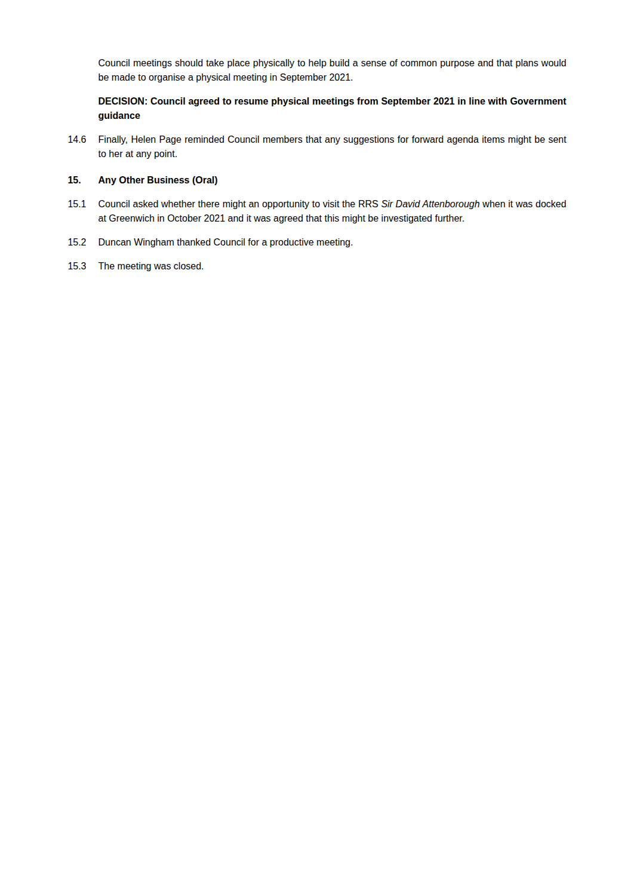Council meetings should take place physically to help build a sense of common purpose and that plans would be made to organise a physical meeting in September 2021.
DECISION: Council agreed to resume physical meetings from September 2021 in line with Government guidance
14.6
Finally, Helen Page reminded Council members that any suggestions for forward agenda items might be sent to her at any point.
15. Any Other Business (Oral)
15.1
Council asked whether there might an opportunity to visit the RRS Sir David Attenborough when it was docked at Greenwich in October 2021 and it was agreed that this might be investigated further.
15.2
Duncan Wingham thanked Council for a productive meeting.
15.3
The meeting was closed.